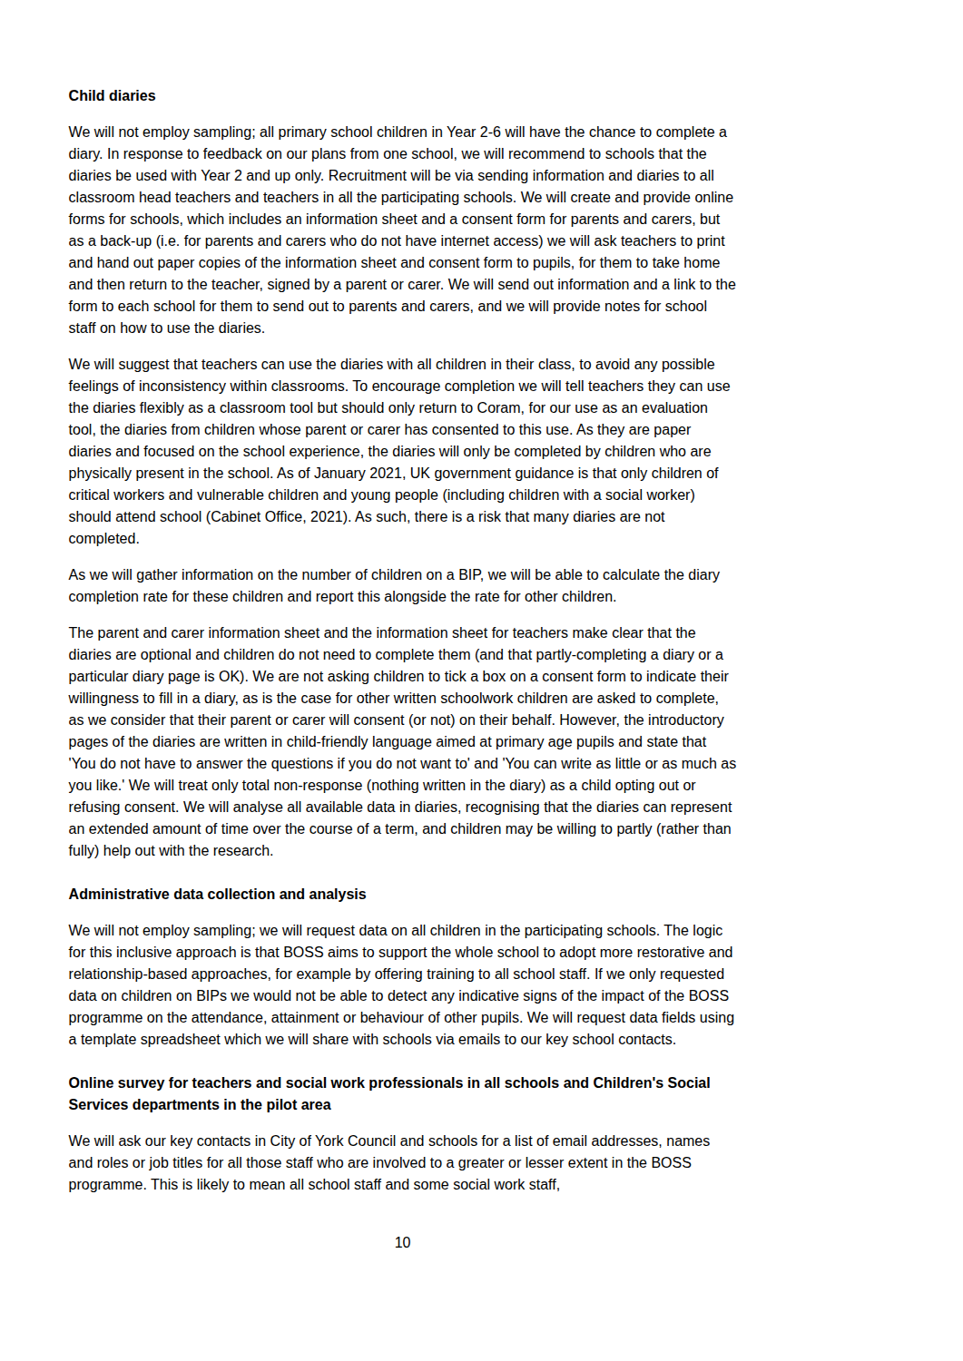Child diaries
We will not employ sampling; all primary school children in Year 2-6 will have the chance to complete a diary. In response to feedback on our plans from one school, we will recommend to schools that the diaries be used with Year 2 and up only. Recruitment will be via sending information and diaries to all classroom head teachers and teachers in all the participating schools. We will create and provide online forms for schools, which includes an information sheet and a consent form for parents and carers, but as a back-up (i.e. for parents and carers who do not have internet access) we will ask teachers to print and hand out paper copies of the information sheet and consent form to pupils, for them to take home and then return to the teacher, signed by a parent or carer. We will send out information and a link to the form to each school for them to send out to parents and carers, and we will provide notes for school staff on how to use the diaries.
We will suggest that teachers can use the diaries with all children in their class, to avoid any possible feelings of inconsistency within classrooms. To encourage completion we will tell teachers they can use the diaries flexibly as a classroom tool but should only return to Coram, for our use as an evaluation tool, the diaries from children whose parent or carer has consented to this use. As they are paper diaries and focused on the school experience, the diaries will only be completed by children who are physically present in the school. As of January 2021, UK government guidance is that only children of critical workers and vulnerable children and young people (including children with a social worker) should attend school (Cabinet Office, 2021). As such, there is a risk that many diaries are not completed.
As we will gather information on the number of children on a BIP, we will be able to calculate the diary completion rate for these children and report this alongside the rate for other children.
The parent and carer information sheet and the information sheet for teachers make clear that the diaries are optional and children do not need to complete them (and that partly-completing a diary or a particular diary page is OK). We are not asking children to tick a box on a consent form to indicate their willingness to fill in a diary, as is the case for other written schoolwork children are asked to complete, as we consider that their parent or carer will consent (or not) on their behalf. However, the introductory pages of the diaries are written in child-friendly language aimed at primary age pupils and state that 'You do not have to answer the questions if you do not want to' and 'You can write as little or as much as you like.' We will treat only total non-response (nothing written in the diary) as a child opting out or refusing consent. We will analyse all available data in diaries, recognising that the diaries can represent an extended amount of time over the course of a term, and children may be willing to partly (rather than fully) help out with the research.
Administrative data collection and analysis
We will not employ sampling; we will request data on all children in the participating schools. The logic for this inclusive approach is that BOSS aims to support the whole school to adopt more restorative and relationship-based approaches, for example by offering training to all school staff. If we only requested data on children on BIPs we would not be able to detect any indicative signs of the impact of the BOSS programme on the attendance, attainment or behaviour of other pupils. We will request data fields using a template spreadsheet which we will share with schools via emails to our key school contacts.
Online survey for teachers and social work professionals in all schools and Children's Social Services departments in the pilot area
We will ask our key contacts in City of York Council and schools for a list of email addresses, names and roles or job titles for all those staff who are involved to a greater or lesser extent in the BOSS programme. This is likely to mean all school staff and some social work staff,
10